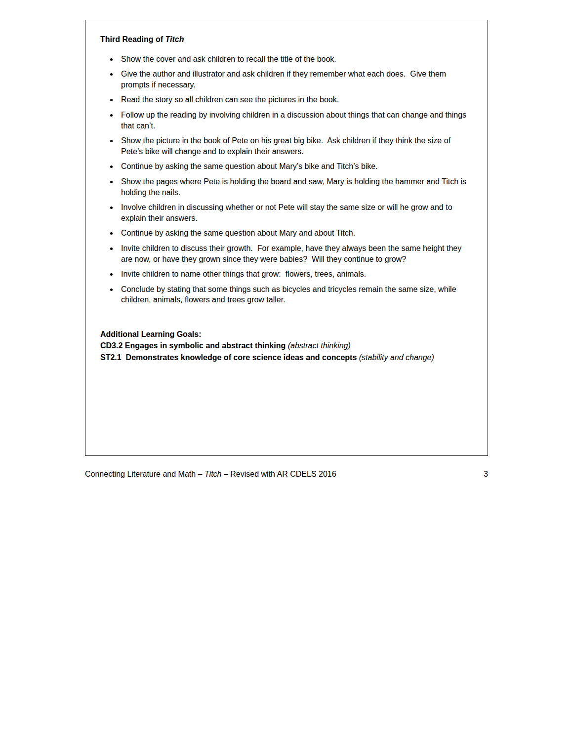Third Reading of Titch
Show the cover and ask children to recall the title of the book.
Give the author and illustrator and ask children if they remember what each does. Give them prompts if necessary.
Read the story so all children can see the pictures in the book.
Follow up the reading by involving children in a discussion about things that can change and things that can’t.
Show the picture in the book of Pete on his great big bike. Ask children if they think the size of Pete’s bike will change and to explain their answers.
Continue by asking the same question about Mary’s bike and Titch’s bike.
Show the pages where Pete is holding the board and saw, Mary is holding the hammer and Titch is holding the nails.
Involve children in discussing whether or not Pete will stay the same size or will he grow and to explain their answers.
Continue by asking the same question about Mary and about Titch.
Invite children to discuss their growth. For example, have they always been the same height they are now, or have they grown since they were babies? Will they continue to grow?
Invite children to name other things that grow: flowers, trees, animals.
Conclude by stating that some things such as bicycles and tricycles remain the same size, while children, animals, flowers and trees grow taller.
Additional Learning Goals:
CD3.2 Engages in symbolic and abstract thinking (abstract thinking)
ST2.1 Demonstrates knowledge of core science ideas and concepts (stability and change)
Connecting Literature and Math – Titch – Revised with AR CDELS 2016 3